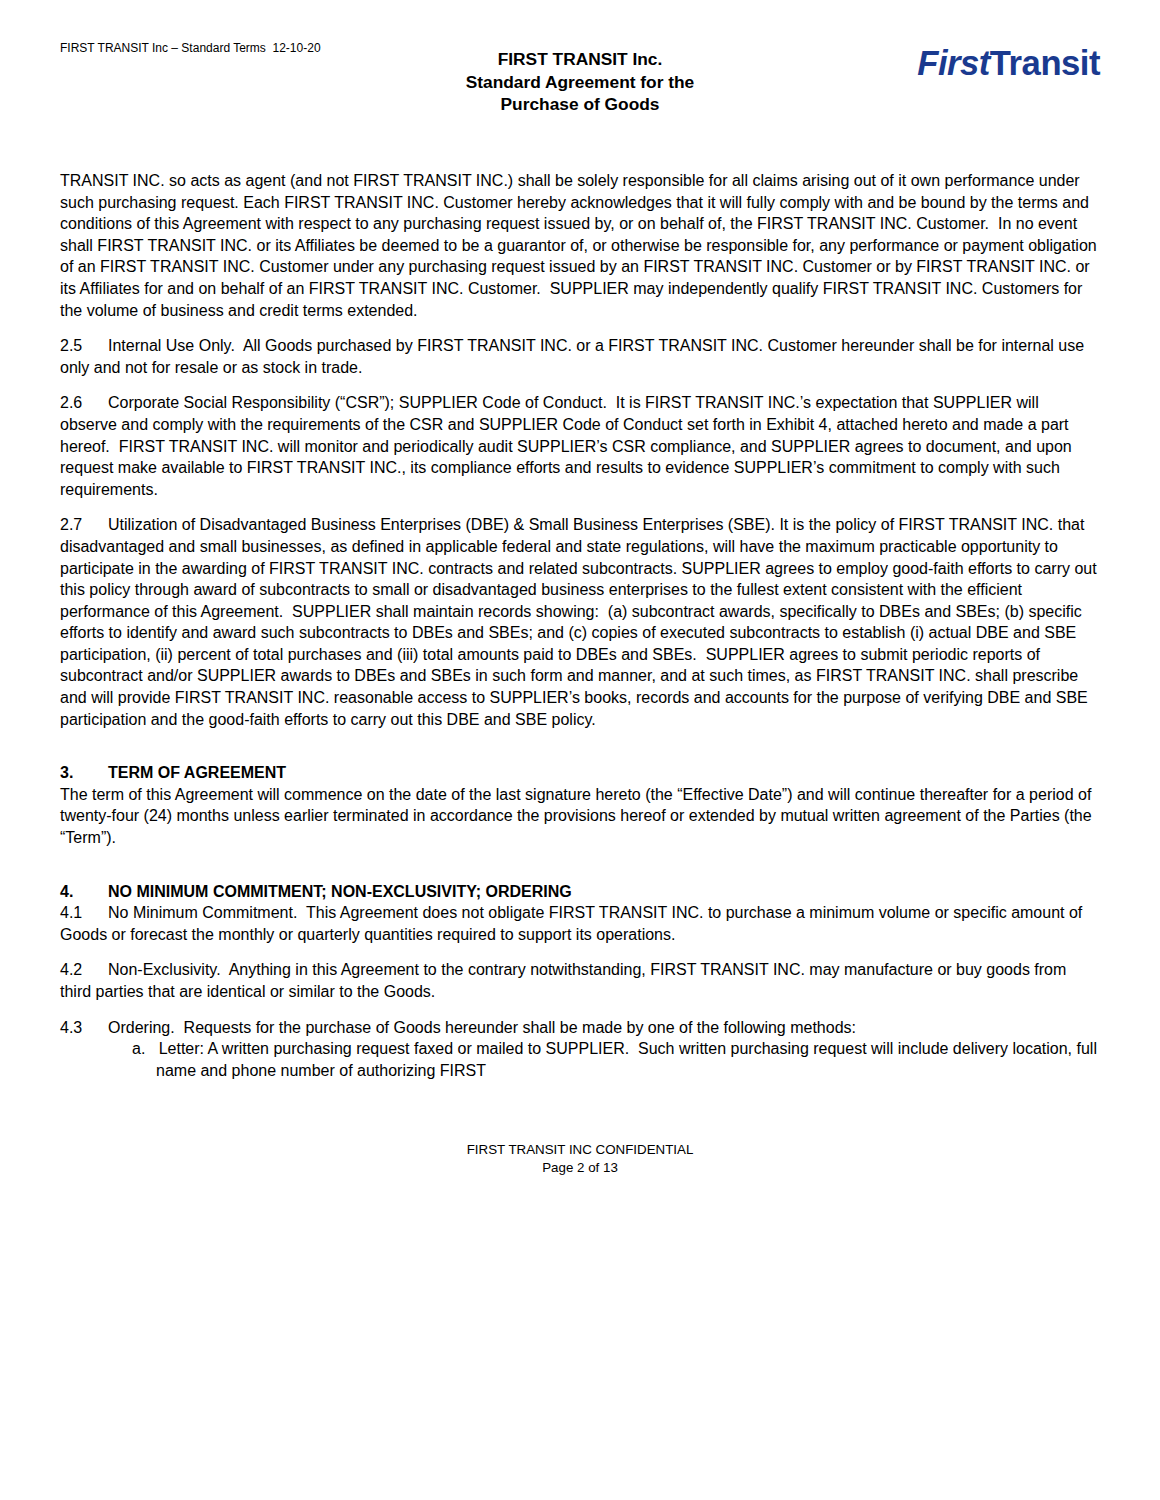FIRST TRANSIT Inc – Standard Terms 12-10-20
First Transit
FIRST TRANSIT Inc.
Standard Agreement for the
Purchase of Goods
TRANSIT INC. so acts as agent (and not FIRST TRANSIT INC.) shall be solely responsible for all claims arising out of it own performance under such purchasing request. Each FIRST TRANSIT INC. Customer hereby acknowledges that it will fully comply with and be bound by the terms and conditions of this Agreement with respect to any purchasing request issued by, or on behalf of, the FIRST TRANSIT INC. Customer. In no event shall FIRST TRANSIT INC. or its Affiliates be deemed to be a guarantor of, or otherwise be responsible for, any performance or payment obligation of an FIRST TRANSIT INC. Customer under any purchasing request issued by an FIRST TRANSIT INC. Customer or by FIRST TRANSIT INC. or its Affiliates for and on behalf of an FIRST TRANSIT INC. Customer. SUPPLIER may independently qualify FIRST TRANSIT INC. Customers for the volume of business and credit terms extended.
2.5 Internal Use Only. All Goods purchased by FIRST TRANSIT INC. or a FIRST TRANSIT INC. Customer hereunder shall be for internal use only and not for resale or as stock in trade.
2.6 Corporate Social Responsibility (“CSR”); SUPPLIER Code of Conduct. It is FIRST TRANSIT INC.’s expectation that SUPPLIER will observe and comply with the requirements of the CSR and SUPPLIER Code of Conduct set forth in Exhibit 4, attached hereto and made a part hereof. FIRST TRANSIT INC. will monitor and periodically audit SUPPLIER’s CSR compliance, and SUPPLIER agrees to document, and upon request make available to FIRST TRANSIT INC., its compliance efforts and results to evidence SUPPLIER’s commitment to comply with such requirements.
2.7 Utilization of Disadvantaged Business Enterprises (DBE) & Small Business Enterprises (SBE). It is the policy of FIRST TRANSIT INC. that disadvantaged and small businesses, as defined in applicable federal and state regulations, will have the maximum practicable opportunity to participate in the awarding of FIRST TRANSIT INC. contracts and related subcontracts. SUPPLIER agrees to employ good-faith efforts to carry out this policy through award of subcontracts to small or disadvantaged business enterprises to the fullest extent consistent with the efficient performance of this Agreement. SUPPLIER shall maintain records showing: (a) subcontract awards, specifically to DBEs and SBEs; (b) specific efforts to identify and award such subcontracts to DBEs and SBEs; and (c) copies of executed subcontracts to establish (i) actual DBE and SBE participation, (ii) percent of total purchases and (iii) total amounts paid to DBEs and SBEs. SUPPLIER agrees to submit periodic reports of subcontract and/or SUPPLIER awards to DBEs and SBEs in such form and manner, and at such times, as FIRST TRANSIT INC. shall prescribe and will provide FIRST TRANSIT INC. reasonable access to SUPPLIER’s books, records and accounts for the purpose of verifying DBE and SBE participation and the good-faith efforts to carry out this DBE and SBE policy.
3. TERM OF AGREEMENT
The term of this Agreement will commence on the date of the last signature hereto (the “Effective Date”) and will continue thereafter for a period of twenty-four (24) months unless earlier terminated in accordance the provisions hereof or extended by mutual written agreement of the Parties (the “Term”).
4. NO MINIMUM COMMITMENT; NON-EXCLUSIVITY; ORDERING
4.1 No Minimum Commitment. This Agreement does not obligate FIRST TRANSIT INC. to purchase a minimum volume or specific amount of Goods or forecast the monthly or quarterly quantities required to support its operations.
4.2 Non-Exclusivity. Anything in this Agreement to the contrary notwithstanding, FIRST TRANSIT INC. may manufacture or buy goods from third parties that are identical or similar to the Goods.
4.3 Ordering. Requests for the purchase of Goods hereunder shall be made by one of the following methods:
a. Letter: A written purchasing request faxed or mailed to SUPPLIER. Such written purchasing request will include delivery location, full name and phone number of authorizing FIRST
FIRST TRANSIT INC CONFIDENTIAL
Page 2 of 13